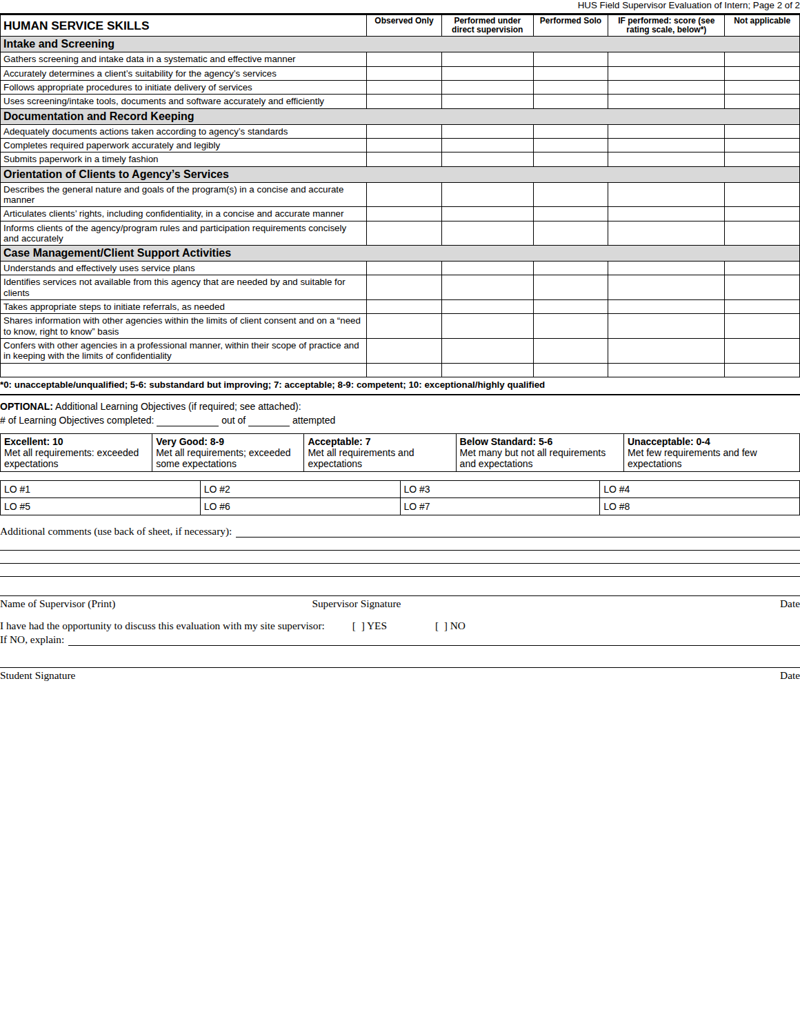HUS Field Supervisor Evaluation of Intern; Page 2 of 2
| HUMAN SERVICE SKILLS | Observed Only | Performed under direct supervision | Performed Solo | IF performed: score (see rating scale, below*) | Not applicable |
| --- | --- | --- | --- | --- | --- |
| Intake and Screening |
| Gathers screening and intake data in a systematic and effective manner | | | | | |
| Accurately determines a client’s suitability for the agency’s services | | | | | |
| Follows appropriate procedures to initiate delivery of services | | | | | |
| Uses screening/intake tools, documents and software accurately and efficiently | | | | | |
| Documentation and Record Keeping |
| Adequately documents actions taken according to agency’s standards | | | | | |
| Completes required paperwork accurately and legibly | | | | | |
| Submits paperwork in a timely fashion | | | | | |
| Orientation of Clients to Agency’s Services |
| Describes the general nature and goals of the program(s) in a concise and accurate manner | | | | | |
| Articulates clients’ rights, including confidentiality, in a concise and accurate manner | | | | | |
| Informs clients of the agency/program rules and participation requirements concisely and accurately | | | | | |
| Case Management/Client Support Activities |
| Understands and effectively uses service plans | | | | | |
| Identifies services not available from this agency that are needed by and suitable for clients | | | | | |
| Takes appropriate steps to initiate referrals, as needed | | | | | |
| Shares information with other agencies within the limits of client consent and on a “need to know, right to know” basis | | | | | |
| Confers with other agencies in a professional manner, within their scope of practice and in keeping with the limits of confidentiality | | | | | |
*0: unacceptable/unqualified; 5-6: substandard but improving; 7: acceptable; 8-9: competent; 10: exceptional/highly qualified
OPTIONAL: Additional Learning Objectives (if required; see attached):
# of Learning Objectives completed: out of attempted
| Excellent: 10 Met all requirements: exceeded expectations | Very Good: 8-9 Met all requirements; exceeded some expectations | Acceptable: 7 Met all requirements and expectations | Below Standard: 5-6 Met many but not all requirements and expectations | Unacceptable: 0-4 Met few requirements and few expectations |
| LO #1 | LO #2 | LO #3 | LO #4 |
| LO #5 | LO #6 | LO #7 | LO #8 |
Additional comments (use back of sheet, if necessary):
Name of Supervisor (Print)
Supervisor Signature
Date
I have had the opportunity to discuss this evaluation with my site supervisor:
[ ] YES
[ ] NO
If NO, explain:
Student Signature
Date